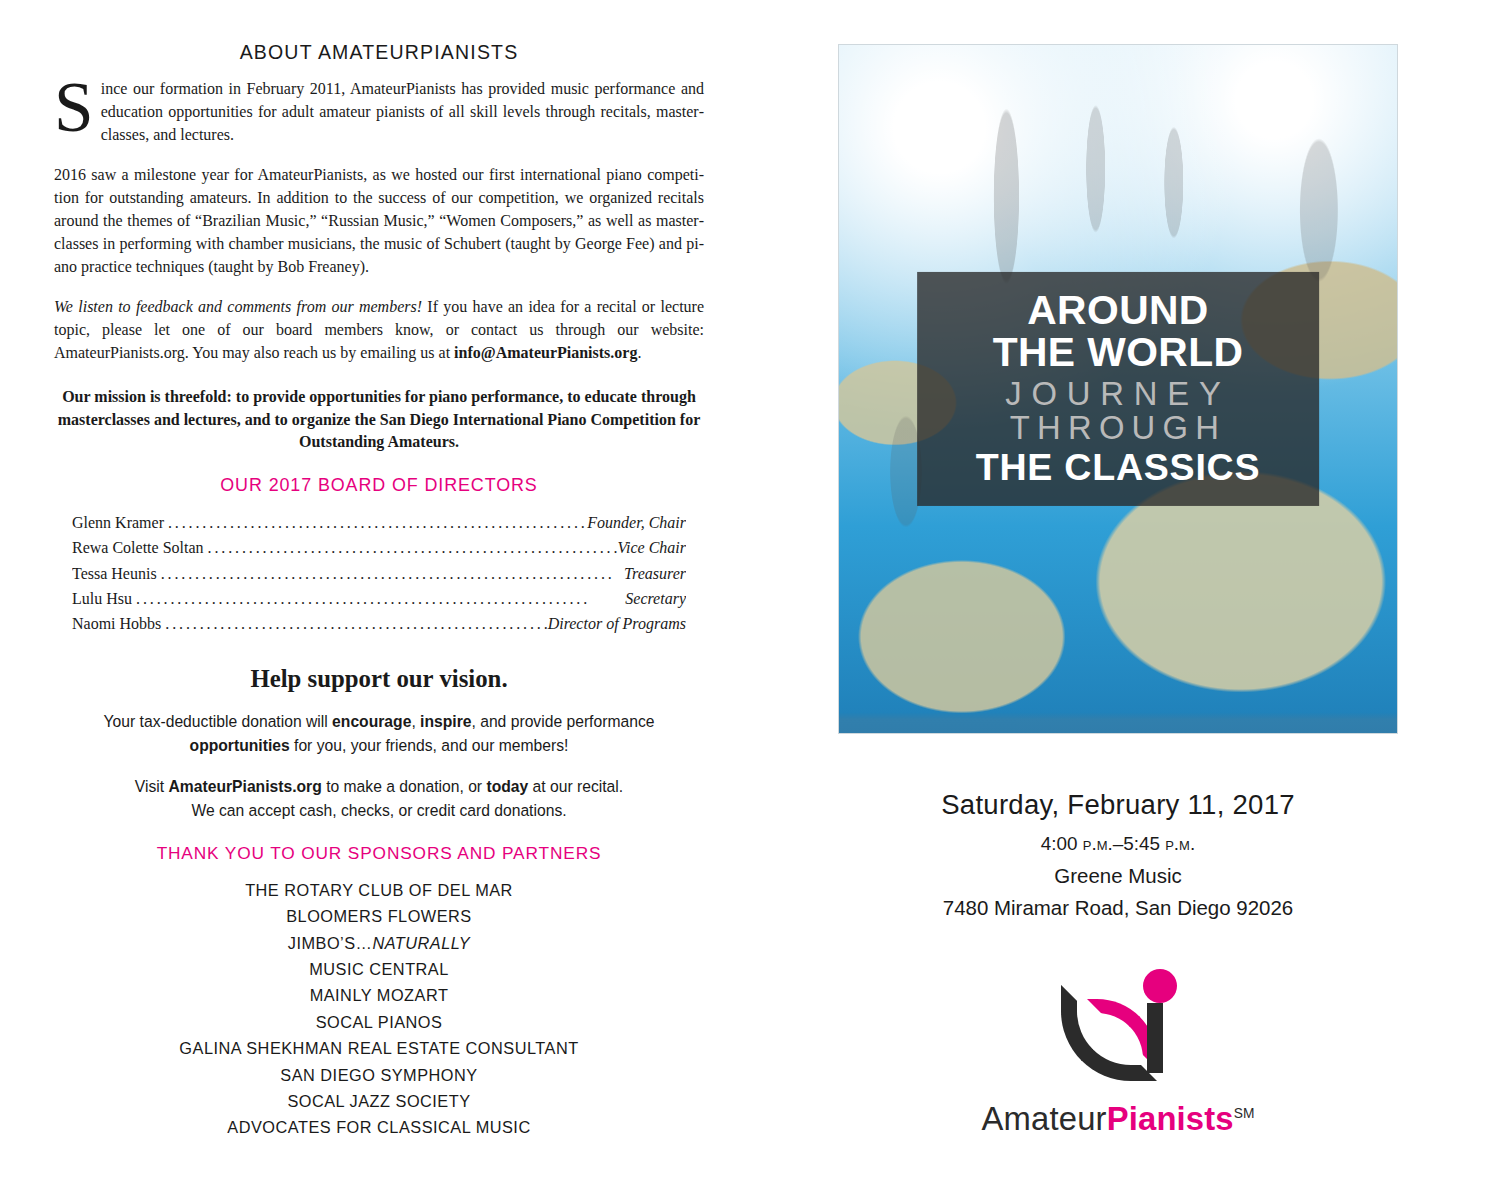About AmateurPianists
Since our formation in February 2011, AmateurPianists has provided music performance and education opportunities for adult amateur pianists of all skill levels through recitals, masterclasses, and lectures.
2016 saw a milestone year for AmateurPianists, as we hosted our first international piano competition for outstanding amateurs. In addition to the success of our competition, we organized recitals around the themes of “Brazilian Music,” “Russian Music,” “Women Composers,” as well as masterclasses in performing with chamber musicians, the music of Schubert (taught by George Fee) and piano practice techniques (taught by Bob Freaney).
We listen to feedback and comments from our members! If you have an idea for a recital or lecture topic, please let one of our board members know, or contact us through our website: AmateurPianists.org. You may also reach us by emailing us at info@AmateurPianists.org.
Our mission is threefold: to provide opportunities for piano performance, to educate through masterclasses and lectures, and to organize the San Diego International Piano Competition for Outstanding Amateurs.
Our 2017 Board of Directors
Glenn Kramer.................................................................. Founder, Chair
Rewa Colette Soltan.................................................................. Vice Chair
Tessa Heunis.................................................................. Treasurer
Lulu Hsu.................................................................. Secretary
Naomi Hobbs.................................................................. Director of Programs
Help support our vision.
Your tax-deductible donation will encourage, inspire, and provide performance opportunities for you, your friends, and our members!
Visit AmateurPianists.org to make a donation, or today at our recital.
We can accept cash, checks, or credit card donations.
Thank you to our sponsors and partners
The Rotary Club of Del Mar
Bloomers Flowers
Jimbo’s…Naturally
Music Central
Mainly Mozart
SoCal Pianos
Galina Shekhman Real Estate Consultant
San Diego Symphony
SoCal Jazz Society
Advocates for Classical Music
Around The World Journey Through The Classics
Saturday, February 11, 2017
4:00 p.m.–5:45 p.m.
Greene Music
7480 Miramar Road, San Diego 92026
Amateur PianistsSM